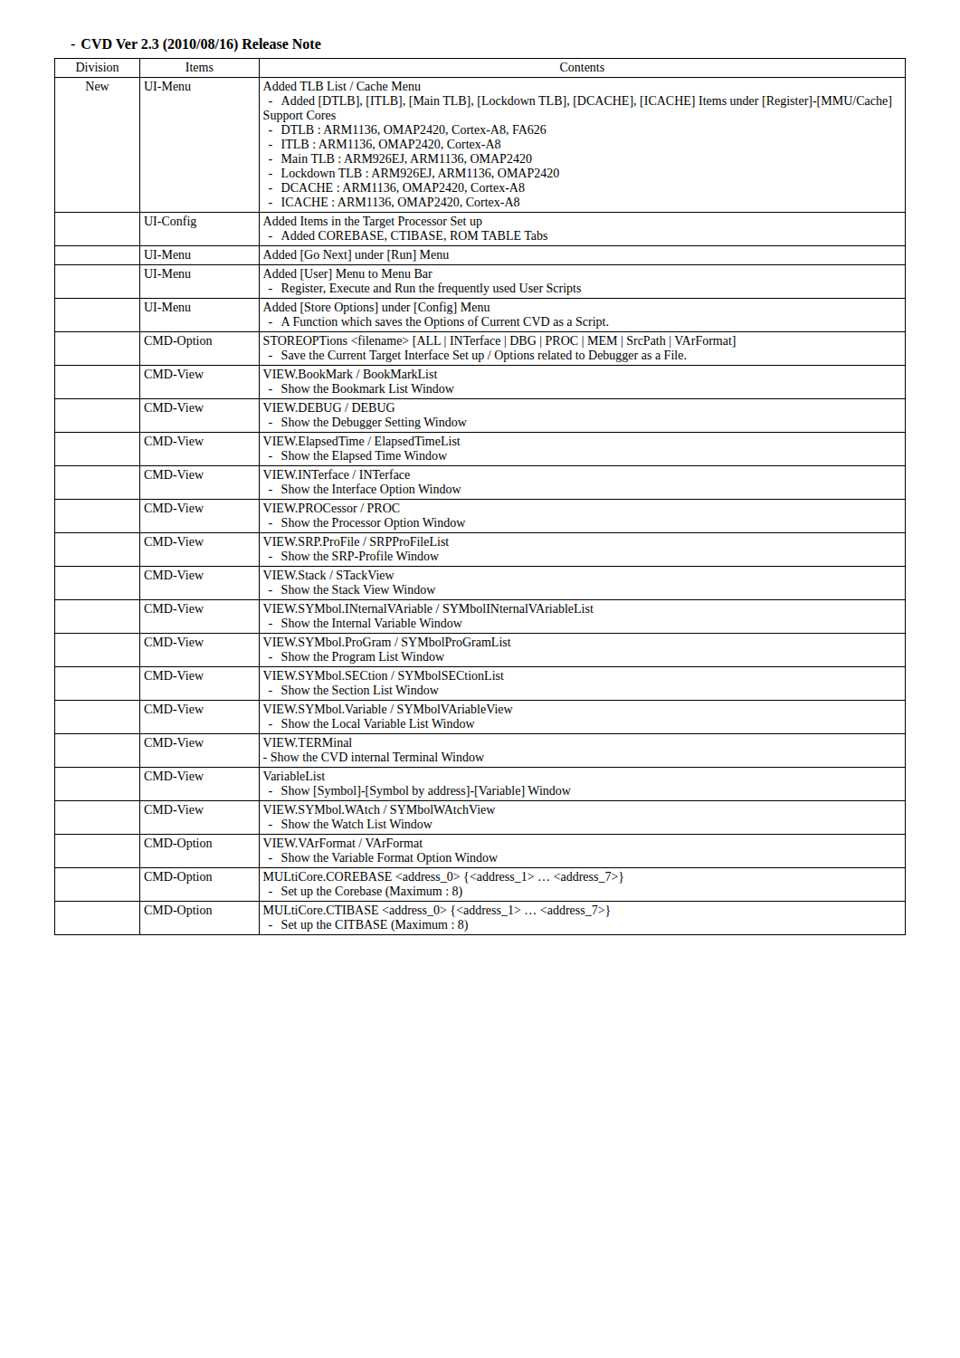-CVD Ver 2.3 (2010/08/16) Release Note
| Division | Items | Contents |
| --- | --- | --- |
| New | UI-Menu | Added TLB List / Cache Menu Added [DTLB], [ITLB], [Main TLB], [Lockdown TLB], [DCACHE], [ICACHE] Items under [Register]-[MMU/Cache] Support Cores DTLB : ARM1136, OMAP2420, Cortex-A8, FA626 ITLB : ARM1136, OMAP2420, Cortex-A8 Main TLB : ARM926EJ, ARM1136, OMAP2420 Lockdown TLB : ARM926EJ, ARM1136, OMAP2420 DCACHE : ARM1136, OMAP2420, Cortex-A8 ICACHE : ARM1136, OMAP2420, Cortex-A8 |
| | UI-Config | Added Items in the Target Processor Set up Added COREBASE, CTIBASE, ROM TABLE Tabs |
| | UI-Menu | Added [Go Next] under [Run] Menu |
| | UI-Menu | Added [User] Menu to Menu Bar Register, Execute and Run the frequently used User Scripts |
| | UI-Menu | Added [Store Options] under [Config] Menu A Function which saves the Options of Current CVD as a Script. |
| | CMD-Option | STOREOPTions <filename> [ALL / INTerface / DBG / PROC / MEM / SrcPath / VArFormat] Save the Current Target Interface Set up / Options related to Debugger as a File. |
| | CMD-View | VIEW.BookMark / BookMarkList Show the Bookmark List Window |
| | CMD-View | VIEW.DEBUG / DEBUG Show the Debugger Setting Window |
| | CMD-View | VIEW.ElapsedTime / ElapsedTimeList Show the Elapsed Time Window |
| | CMD-View | VIEW.INTerface / INTerface Show the Interface Option Window |
| | CMD-View | VIEW.PROCessor / PROC Show the Processor Option Window |
| | CMD-View | VIEW.SRP.ProFile / SRPProFileList Show the SRP-Profile Window |
| | CMD-View | VIEW.Stack / STackView Show the Stack View Window |
| | CMD-View | VIEW.SYMbol.INternalVAriable / SYMbolINternalVAriableList Show the Internal Variable Window |
| | CMD-View | VIEW.SYMbol.ProGram / SYMbolProGramList Show the Program List Window |
| | CMD-View | VIEW.SYMbol.SECtion / SYMbolSECtionList Show the Section List Window |
| | CMD-View | VIEW.SYMbol.Variable / SYMbolVAriableView Show the Local Variable List Window |
| | CMD-View | VIEW.TERMinal - Show the CVD internal Terminal Window |
| | CMD-View | VariableList Show [Symbol]-[Symbol by address]-[Variable] Window |
| | CMD-View | VIEW.SYMbol.WAtch / SYMbolWAtchView Show the Watch List Window |
| | CMD-Option | VIEW.VArFormat / VArFormat Show the Variable Format Option Window |
| | CMD-Option | MULtiCore.COREBASE <address_0> {<address_1> … <address_7>} Set up the Corebase (Maximum : 8) |
| | CMD-Option | MULtiCore.CTIBASE <address_0> {<address_1> … <address_7>} Set up the CITBASE (Maximum : 8) |